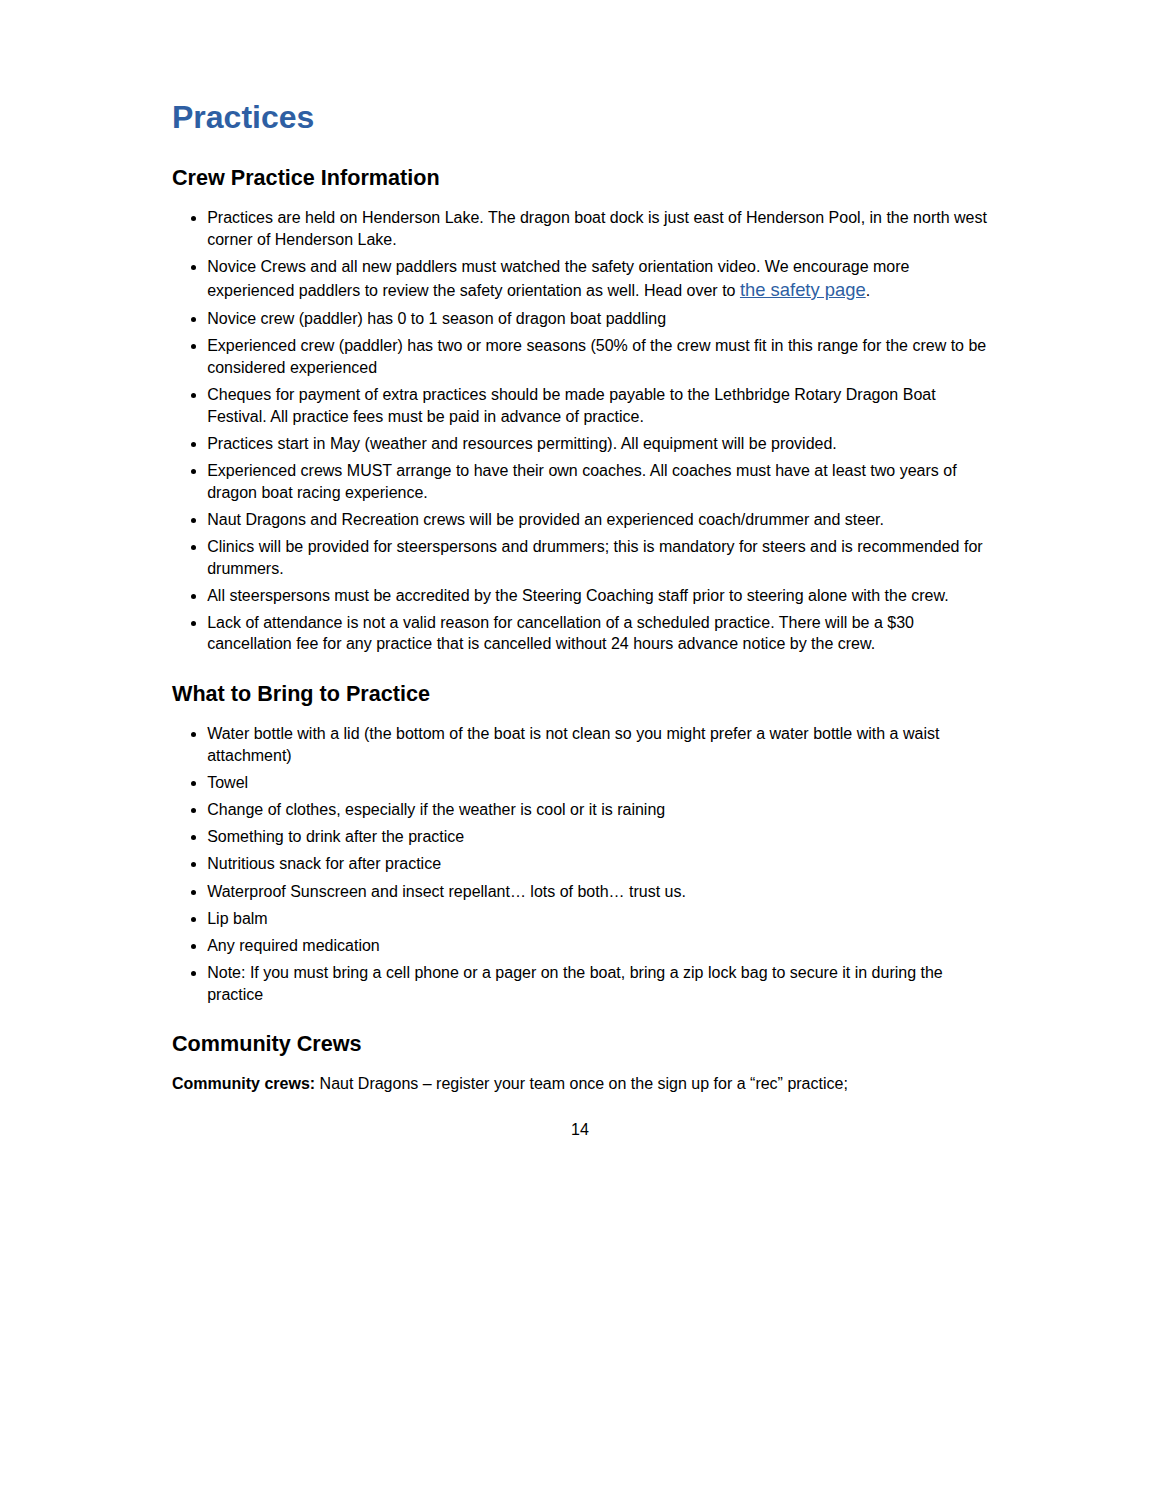Practices
Crew Practice Information
Practices are held on Henderson Lake. The dragon boat dock is just east of Henderson Pool, in the north west corner of Henderson Lake.
Novice Crews and all new paddlers must watched the safety orientation video. We encourage more experienced paddlers to review the safety orientation as well. Head over to the safety page.
Novice crew (paddler) has 0 to 1 season of dragon boat paddling
Experienced crew (paddler) has two or more seasons (50% of the crew must fit in this range for the crew to be considered experienced
Cheques for payment of extra practices should be made payable to the Lethbridge Rotary Dragon Boat Festival. All practice fees must be paid in advance of practice.
Practices start in May (weather and resources permitting). All equipment will be provided.
Experienced crews MUST arrange to have their own coaches. All coaches must have at least two years of dragon boat racing experience.
Naut Dragons and Recreation crews will be provided an experienced coach/drummer and steer.
Clinics will be provided for steerspersons and drummers; this is mandatory for steers and is recommended for drummers.
All steerspersons must be accredited by the Steering Coaching staff prior to steering alone with the crew.
Lack of attendance is not a valid reason for cancellation of a scheduled practice. There will be a $30 cancellation fee for any practice that is cancelled without 24 hours advance notice by the crew.
What to Bring to Practice
Water bottle with a lid (the bottom of the boat is not clean so you might prefer a water bottle with a waist attachment)
Towel
Change of clothes, especially if the weather is cool or it is raining
Something to drink after the practice
Nutritious snack for after practice
Waterproof Sunscreen and insect repellant… lots of both… trust us.
Lip balm
Any required medication
Note: If you must bring a cell phone or a pager on the boat, bring a zip lock bag to secure it in during the practice
Community Crews
Community crews: Naut Dragons – register your team once on the sign up for a “rec” practice;
14